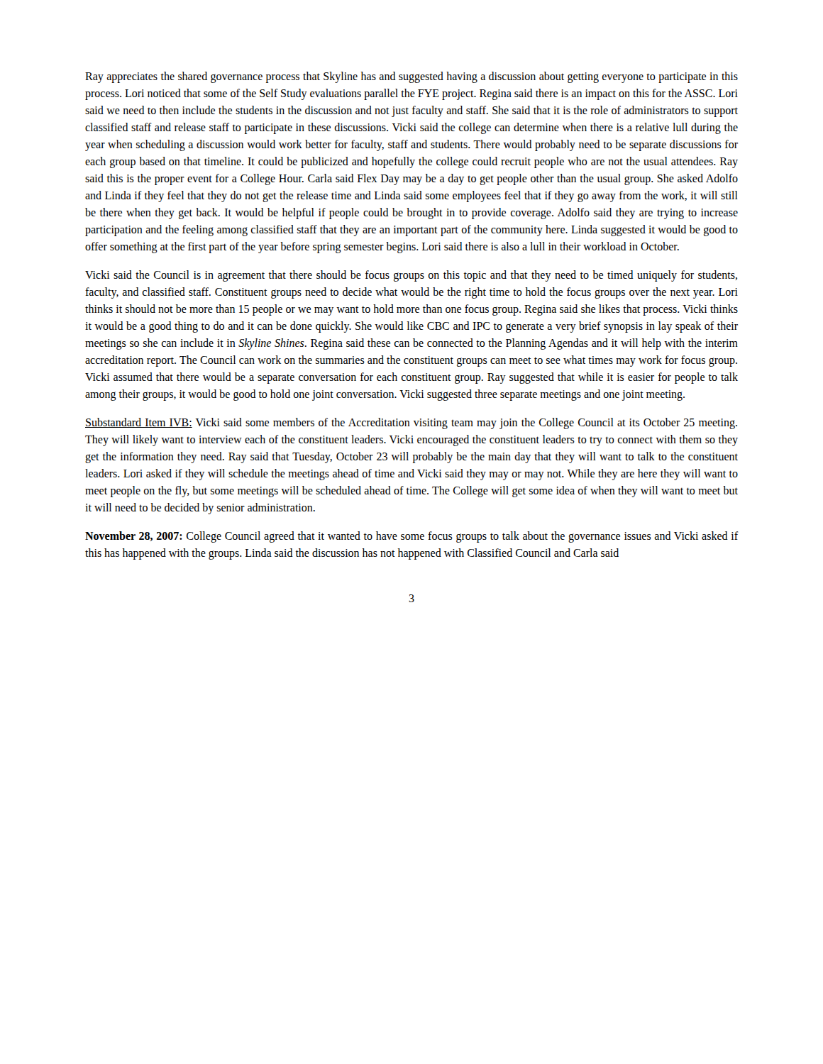Ray appreciates the shared governance process that Skyline has and suggested having a discussion about getting everyone to participate in this process. Lori noticed that some of the Self Study evaluations parallel the FYE project. Regina said there is an impact on this for the ASSC. Lori said we need to then include the students in the discussion and not just faculty and staff. She said that it is the role of administrators to support classified staff and release staff to participate in these discussions. Vicki said the college can determine when there is a relative lull during the year when scheduling a discussion would work better for faculty, staff and students. There would probably need to be separate discussions for each group based on that timeline. It could be publicized and hopefully the college could recruit people who are not the usual attendees. Ray said this is the proper event for a College Hour. Carla said Flex Day may be a day to get people other than the usual group. She asked Adolfo and Linda if they feel that they do not get the release time and Linda said some employees feel that if they go away from the work, it will still be there when they get back. It would be helpful if people could be brought in to provide coverage. Adolfo said they are trying to increase participation and the feeling among classified staff that they are an important part of the community here. Linda suggested it would be good to offer something at the first part of the year before spring semester begins. Lori said there is also a lull in their workload in October.
Vicki said the Council is in agreement that there should be focus groups on this topic and that they need to be timed uniquely for students, faculty, and classified staff. Constituent groups need to decide what would be the right time to hold the focus groups over the next year. Lori thinks it should not be more than 15 people or we may want to hold more than one focus group. Regina said she likes that process. Vicki thinks it would be a good thing to do and it can be done quickly. She would like CBC and IPC to generate a very brief synopsis in lay speak of their meetings so she can include it in Skyline Shines. Regina said these can be connected to the Planning Agendas and it will help with the interim accreditation report. The Council can work on the summaries and the constituent groups can meet to see what times may work for focus group. Vicki assumed that there would be a separate conversation for each constituent group. Ray suggested that while it is easier for people to talk among their groups, it would be good to hold one joint conversation. Vicki suggested three separate meetings and one joint meeting.
Substandard Item IVB: Vicki said some members of the Accreditation visiting team may join the College Council at its October 25 meeting. They will likely want to interview each of the constituent leaders. Vicki encouraged the constituent leaders to try to connect with them so they get the information they need. Ray said that Tuesday, October 23 will probably be the main day that they will want to talk to the constituent leaders. Lori asked if they will schedule the meetings ahead of time and Vicki said they may or may not. While they are here they will want to meet people on the fly, but some meetings will be scheduled ahead of time. The College will get some idea of when they will want to meet but it will need to be decided by senior administration.
November 28, 2007: College Council agreed that it wanted to have some focus groups to talk about the governance issues and Vicki asked if this has happened with the groups. Linda said the discussion has not happened with Classified Council and Carla said
3